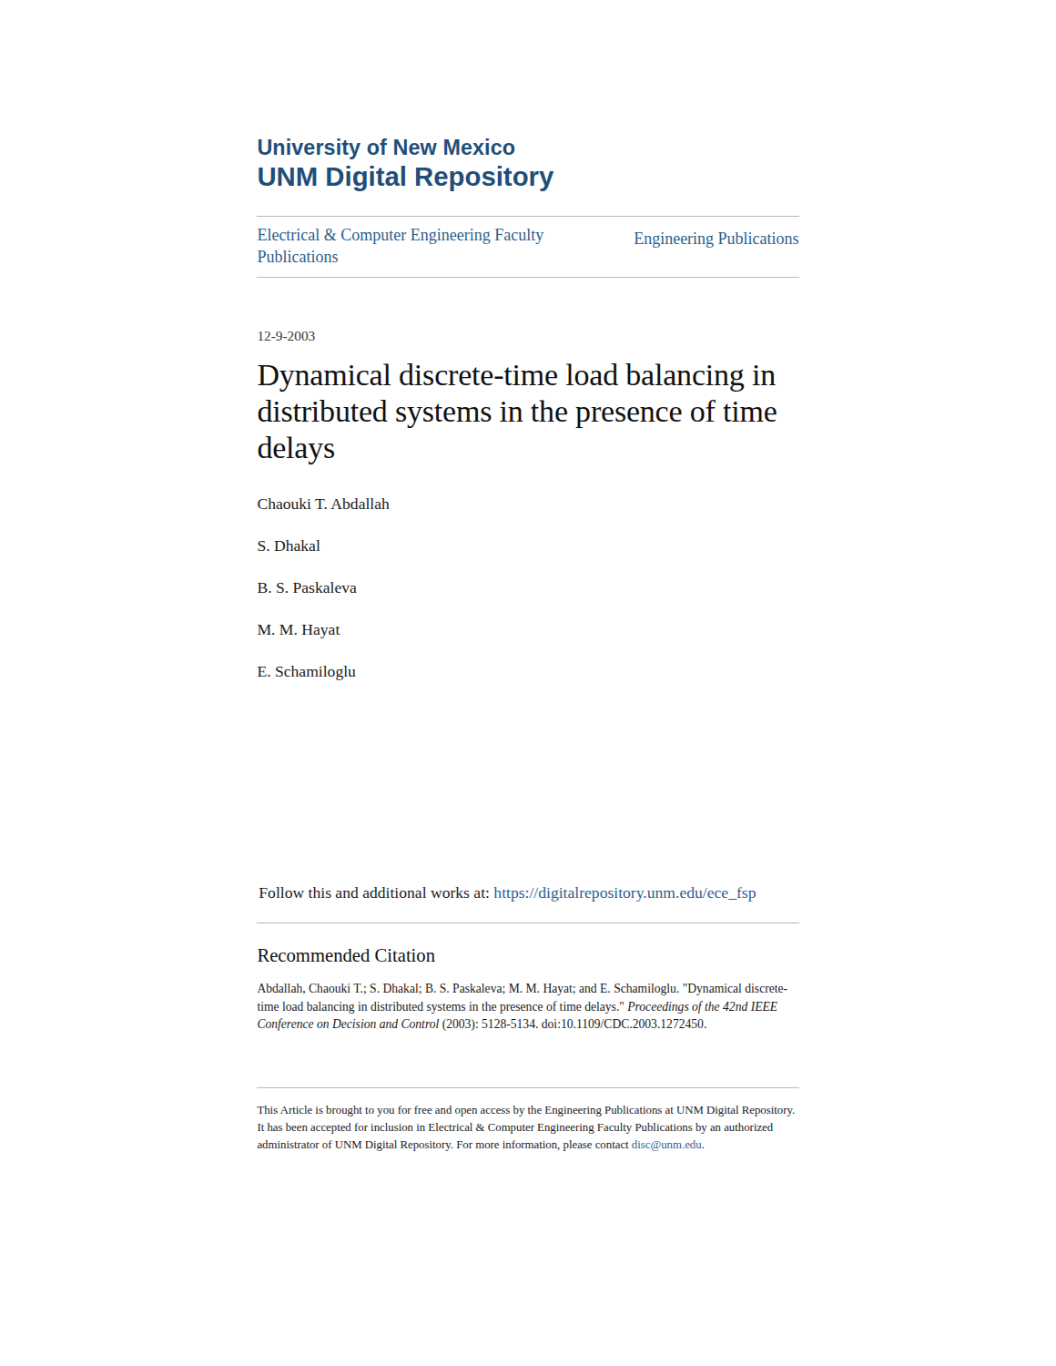University of New Mexico
UNM Digital Repository
Electrical & Computer Engineering Faculty Publications
Engineering Publications
12-9-2003
Dynamical discrete-time load balancing in distributed systems in the presence of time delays
Chaouki T. Abdallah
S. Dhakal
B. S. Paskaleva
M. M. Hayat
E. Schamiloglu
Follow this and additional works at: https://digitalrepository.unm.edu/ece_fsp
Recommended Citation
Abdallah, Chaouki T.; S. Dhakal; B. S. Paskaleva; M. M. Hayat; and E. Schamiloglu. "Dynamical discrete-time load balancing in distributed systems in the presence of time delays." Proceedings of the 42nd IEEE Conference on Decision and Control (2003): 5128-5134. doi:10.1109/CDC.2003.1272450.
This Article is brought to you for free and open access by the Engineering Publications at UNM Digital Repository. It has been accepted for inclusion in Electrical & Computer Engineering Faculty Publications by an authorized administrator of UNM Digital Repository. For more information, please contact disc@unm.edu.